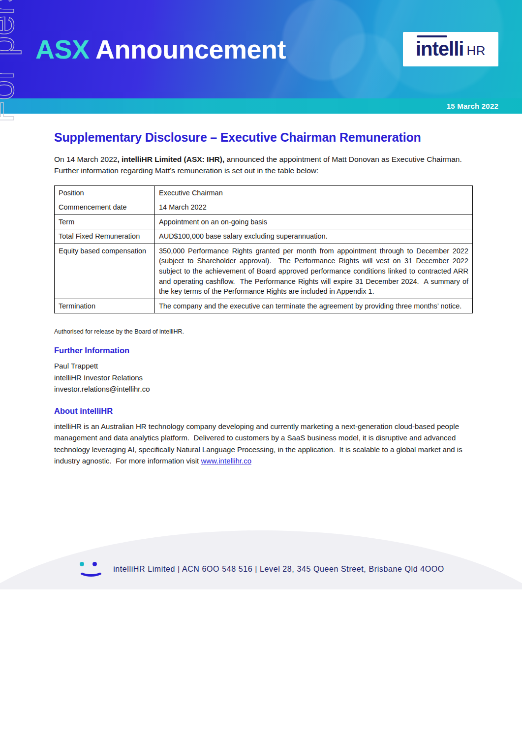ASX Announcement
intelli HR
15 March 2022
For personal use only
Supplementary Disclosure – Executive Chairman Remuneration
On 14 March 2022, intelliHR Limited (ASX: IHR), announced the appointment of Matt Donovan as Executive Chairman. Further information regarding Matt’s remuneration is set out in the table below:
| Position | Executive Chairman |
| Commencement date | 14 March 2022 |
| Term | Appointment on an on-going basis |
| Total Fixed Remuneration | AUD$100,000 base salary excluding superannuation. |
| Equity based compensation | 350,000 Performance Rights granted per month from appointment through to December 2022 (subject to Shareholder approval). The Performance Rights will vest on 31 December 2022 subject to the achievement of Board approved performance conditions linked to contracted ARR and operating cashflow. The Performance Rights will expire 31 December 2024. A summary of the key terms of the Performance Rights are included in Appendix 1. |
| Termination | The company and the executive can terminate the agreement by providing three months’ notice. |
Authorised for release by the Board of intelliHR.
Further Information
Paul Trappett
intelliHR Investor Relations
investor.relations@intellihr.co
About intelliHR
intelliHR is an Australian HR technology company developing and currently marketing a next-generation cloud-based people management and data analytics platform. Delivered to customers by a SaaS business model, it is disruptive and advanced technology leveraging AI, specifically Natural Language Processing, in the application. It is scalable to a global market and is industry agnostic. For more information visit www.intellihr.co
intelliHR Limited | ACN 6OO 548 516 | Level 28, 345 Queen Street, Brisbane Qld 4OOO